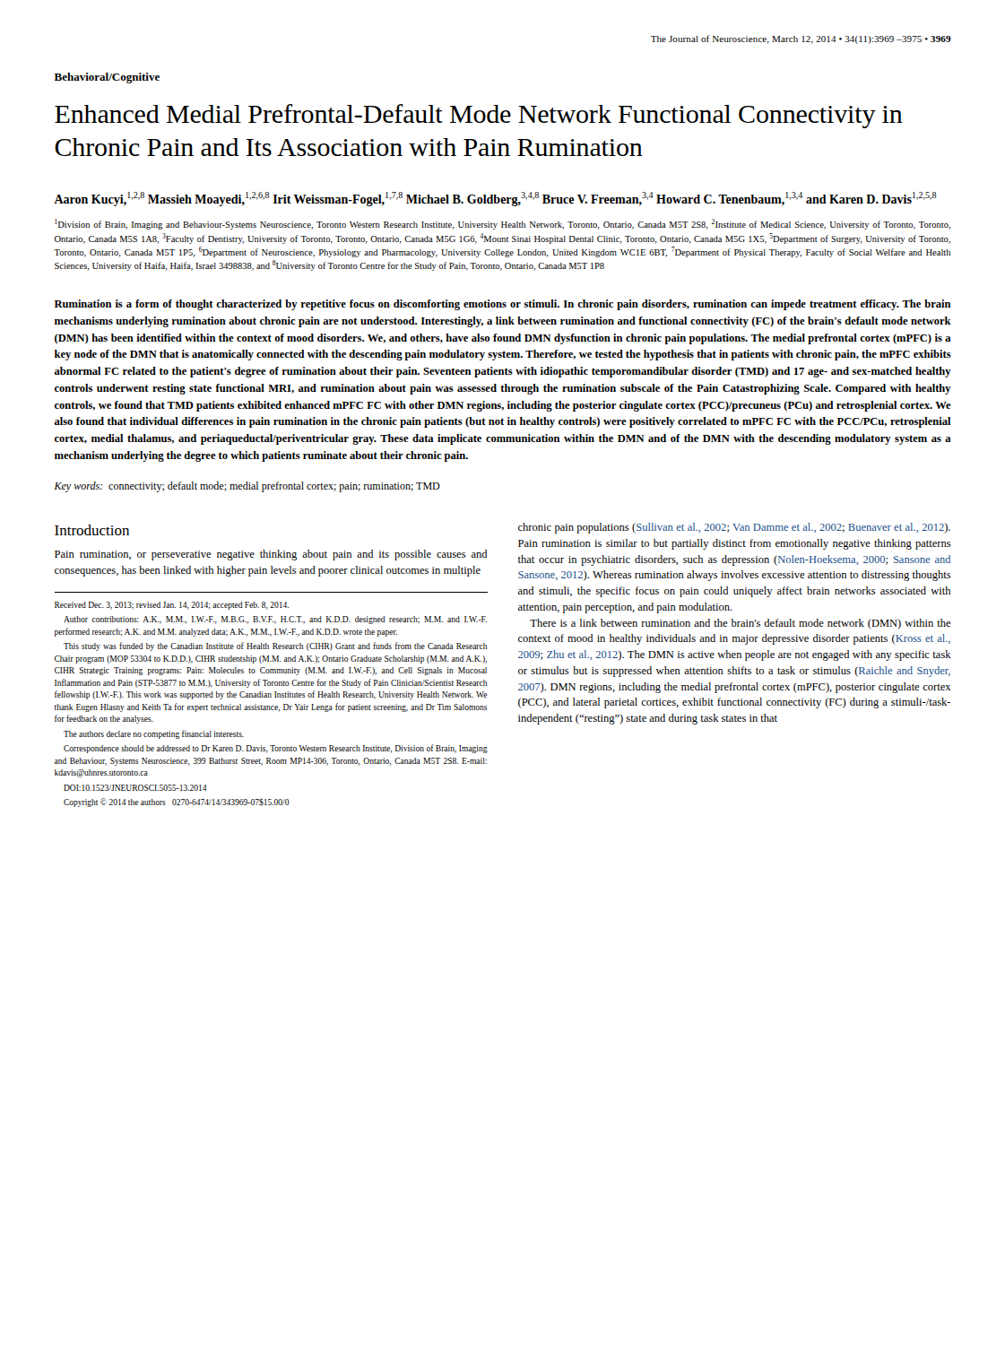The Journal of Neuroscience, March 12, 2014 • 34(11):3969 –3975 • 3969
Behavioral/Cognitive
Enhanced Medial Prefrontal-Default Mode Network Functional Connectivity in Chronic Pain and Its Association with Pain Rumination
Aaron Kucyi,1,2,8 Massieh Moayedi,1,2,6,8 Irit Weissman-Fogel,1,7,8 Michael B. Goldberg,3,4,8 Bruce V. Freeman,3,4 Howard C. Tenenbaum,1,3,4 and Karen D. Davis1,2,5,8
1Division of Brain, Imaging and Behaviour-Systems Neuroscience, Toronto Western Research Institute, University Health Network, Toronto, Ontario, Canada M5T 2S8, 2Institute of Medical Science, University of Toronto, Toronto, Ontario, Canada M5S 1A8, 3Faculty of Dentistry, University of Toronto, Toronto, Ontario, Canada M5G 1G6, 4Mount Sinai Hospital Dental Clinic, Toronto, Ontario, Canada M5G 1X5, 5Department of Surgery, University of Toronto, Toronto, Ontario, Canada M5T 1P5, 6Department of Neuroscience, Physiology and Pharmacology, University College London, United Kingdom WC1E 6BT, 7Department of Physical Therapy, Faculty of Social Welfare and Health Sciences, University of Haifa, Haifa, Israel 3498838, and 8University of Toronto Centre for the Study of Pain, Toronto, Ontario, Canada M5T 1P8
Rumination is a form of thought characterized by repetitive focus on discomforting emotions or stimuli. In chronic pain disorders, rumination can impede treatment efficacy. The brain mechanisms underlying rumination about chronic pain are not understood. Interestingly, a link between rumination and functional connectivity (FC) of the brain's default mode network (DMN) has been identified within the context of mood disorders. We, and others, have also found DMN dysfunction in chronic pain populations. The medial prefrontal cortex (mPFC) is a key node of the DMN that is anatomically connected with the descending pain modulatory system. Therefore, we tested the hypothesis that in patients with chronic pain, the mPFC exhibits abnormal FC related to the patient's degree of rumination about their pain. Seventeen patients with idiopathic temporomandibular disorder (TMD) and 17 age- and sex-matched healthy controls underwent resting state functional MRI, and rumination about pain was assessed through the rumination subscale of the Pain Catastrophizing Scale. Compared with healthy controls, we found that TMD patients exhibited enhanced mPFC FC with other DMN regions, including the posterior cingulate cortex (PCC)/precuneus (PCu) and retrosplenial cortex. We also found that individual differences in pain rumination in the chronic pain patients (but not in healthy controls) were positively correlated to mPFC FC with the PCC/PCu, retrosplenial cortex, medial thalamus, and periaqueductal/periventricular gray. These data implicate communication within the DMN and of the DMN with the descending modulatory system as a mechanism underlying the degree to which patients ruminate about their chronic pain.
Key words: connectivity; default mode; medial prefrontal cortex; pain; rumination; TMD
Introduction
Pain rumination, or perseverative negative thinking about pain and its possible causes and consequences, has been linked with higher pain levels and poorer clinical outcomes in multiple
Received Dec. 3, 2013; revised Jan. 14, 2014; accepted Feb. 8, 2014.
Author contributions: A.K., M.M., I.W.-F., M.B.G., B.V.F., H.C.T., and K.D.D. designed research; M.M. and I.W.-F. performed research; A.K. and M.M. analyzed data; A.K., M.M., I.W.-F., and K.D.D. wrote the paper.
This study was funded by the Canadian Institute of Health Research (CIHR) Grant and funds from the Canada Research Chair program (MOP 53304 to K.D.D.), CIHR studentship (M.M. and A.K.); Ontario Graduate Scholarship (M.M. and A.K.), CIHR Strategic Training programs: Pain: Molecules to Community (M.M. and I.W.-F.), and Cell Signals in Mucosal Inflammation and Pain (STP-53877 to M.M.), University of Toronto Centre for the Study of Pain Clinician/Scientist Research fellowship (I.W.-F.). This work was supported by the Canadian Institutes of Health Research, University Health Network. We thank Eugen Hlasny and Keith Ta for expert technical assistance, Dr Yair Lenga for patient screening, and Dr Tim Salomons for feedback on the analyses.
The authors declare no competing financial interests.
Correspondence should be addressed to Dr Karen D. Davis, Toronto Western Research Institute, Division of Brain, Imaging and Behaviour, Systems Neuroscience, 399 Bathurst Street, Room MP14-306, Toronto, Ontario, Canada M5T 2S8. E-mail: kdavis@uhnres.utoronto.ca
DOI:10.1523/JNEUROSCI.5055-13.2014
Copyright © 2014 the authors 0270-6474/14/343969-07$15.00/0
chronic pain populations (Sullivan et al., 2002; Van Damme et al., 2002; Buenaver et al., 2012). Pain rumination is similar to but partially distinct from emotionally negative thinking patterns that occur in psychiatric disorders, such as depression (Nolen-Hoeksema, 2000; Sansone and Sansone, 2012). Whereas rumination always involves excessive attention to distressing thoughts and stimuli, the specific focus on pain could uniquely affect brain networks associated with attention, pain perception, and pain modulation.
There is a link between rumination and the brain's default mode network (DMN) within the context of mood in healthy individuals and in major depressive disorder patients (Kross et al., 2009; Zhu et al., 2012). The DMN is active when people are not engaged with any specific task or stimulus but is suppressed when attention shifts to a task or stimulus (Raichle and Snyder, 2007). DMN regions, including the medial prefrontal cortex (mPFC), posterior cingulate cortex (PCC), and lateral parietal cortices, exhibit functional connectivity (FC) during a stimuli-/task-independent (“resting”) state and during task states in that